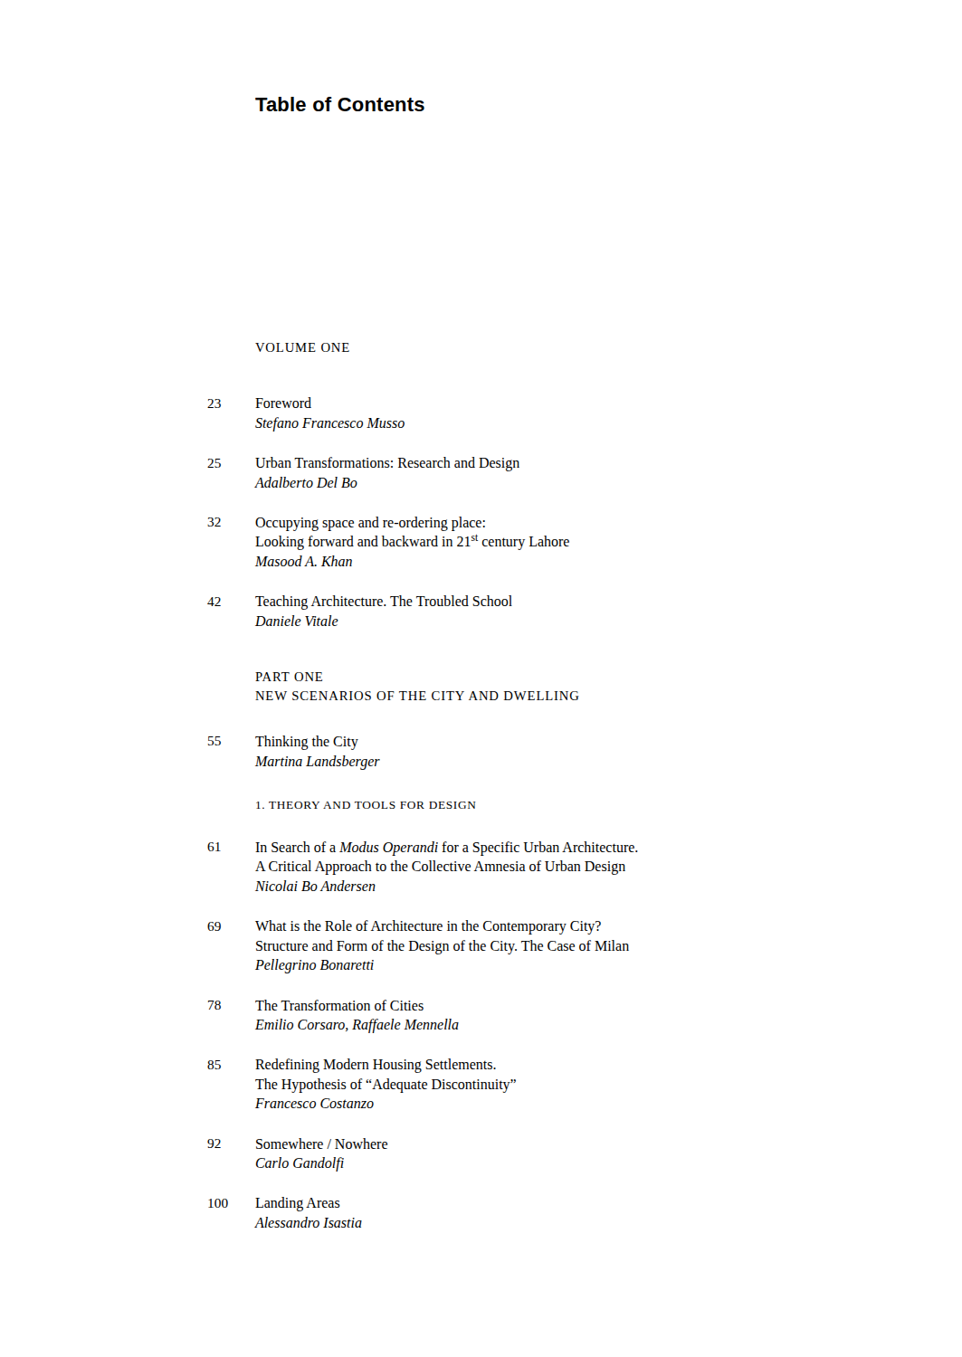Table of Contents
VOLUME ONE
23
Foreword Stefano Francesco Musso
25
Urban Transformations: Research and Design Adalberto Del Bo
32
Occupying space and re-ordering place: Looking forward and backward in 21st century Lahore Masood A. Khan
42
Teaching Architecture. The Troubled School Daniele Vitale
PART ONE
NEW SCENARIOS OF THE CITY AND DWELLING
55
Thinking the City Martina Landsberger
1. THEORY AND TOOLS FOR DESIGN
61
In Search of a Modus Operandi for a Specific Urban Architecture. A Critical Approach to the Collective Amnesia of Urban Design Nicolai Bo Andersen
69
What is the Role of Architecture in the Contemporary City? Structure and Form of the Design of the City. The Case of Milan Pellegrino Bonaretti
78
The Transformation of Cities Emilio Corsaro, Raffaele Mennella
85
Redefining Modern Housing Settlements. The Hypothesis of “Adequate Discontinuity” Francesco Costanzo
92
Somewhere / Nowhere Carlo Gandolfi
100
Landing Areas Alessandro Isastia